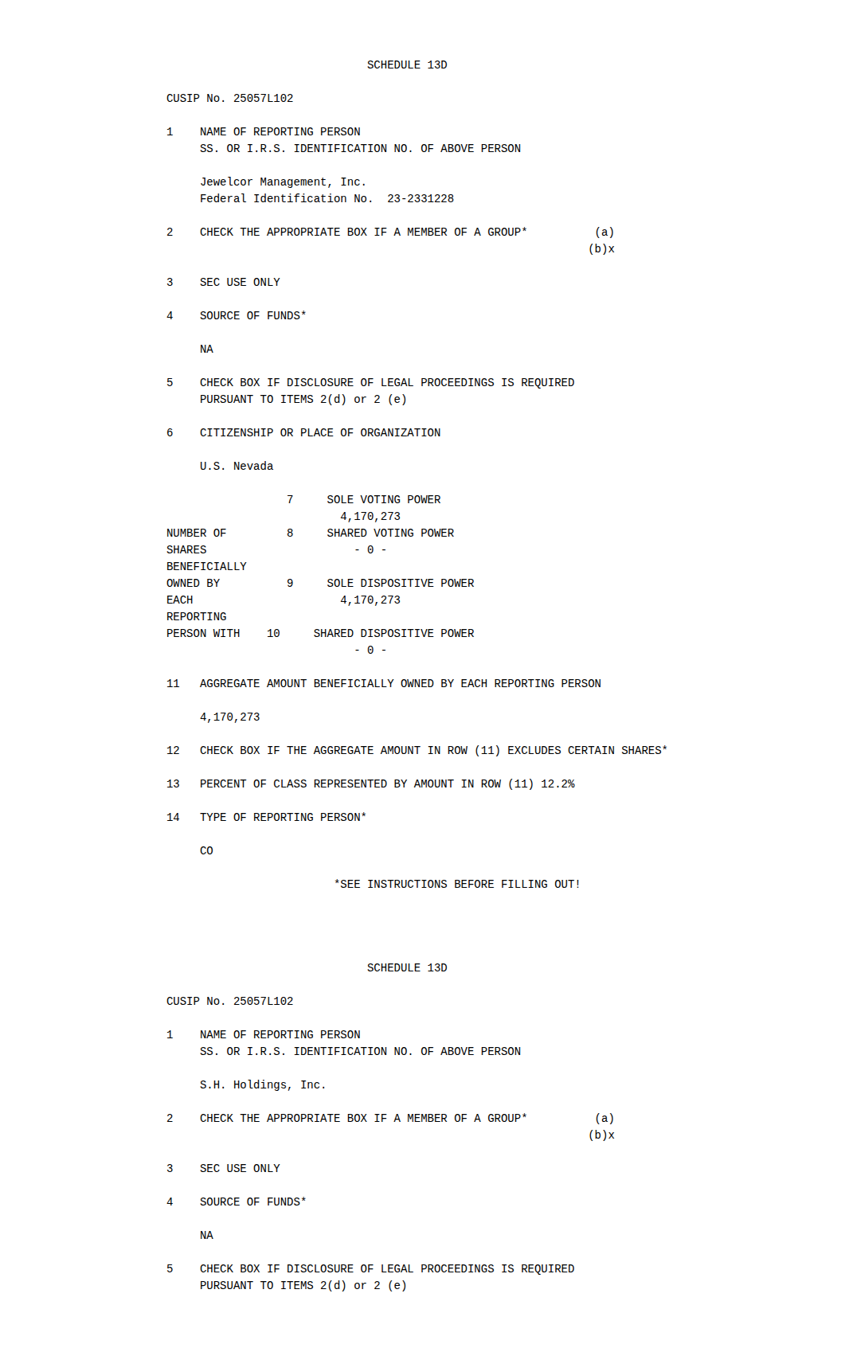SCHEDULE 13D

CUSIP No. 25057L102

1    NAME OF REPORTING PERSON
     SS. OR I.R.S. IDENTIFICATION NO. OF ABOVE PERSON

     Jewelcor Management, Inc.
     Federal Identification No.  23-2331228

2    CHECK THE APPROPRIATE BOX IF A MEMBER OF A GROUP*          (a)
                                                               (b)x

3    SEC USE ONLY

4    SOURCE OF FUNDS*

     NA

5    CHECK BOX IF DISCLOSURE OF LEGAL PROCEEDINGS IS REQUIRED
     PURSUANT TO ITEMS 2(d) or 2 (e)

6    CITIZENSHIP OR PLACE OF ORGANIZATION

     U.S. Nevada

                  7     SOLE VOTING POWER
                          4,170,273
NUMBER OF         8     SHARED VOTING POWER
SHARES                      - 0 -
BENEFICIALLY
OWNED BY          9     SOLE DISPOSITIVE POWER
EACH                      4,170,273
REPORTING
PERSON WITH    10     SHARED DISPOSITIVE POWER
                            - 0 -

11   AGGREGATE AMOUNT BENEFICIALLY OWNED BY EACH REPORTING PERSON

     4,170,273

12   CHECK BOX IF THE AGGREGATE AMOUNT IN ROW (11) EXCLUDES CERTAIN SHARES*

13   PERCENT OF CLASS REPRESENTED BY AMOUNT IN ROW (11) 12.2%

14   TYPE OF REPORTING PERSON*

     CO

                         *SEE INSTRUCTIONS BEFORE FILLING OUT!




                              SCHEDULE 13D

CUSIP No. 25057L102

1    NAME OF REPORTING PERSON
     SS. OR I.R.S. IDENTIFICATION NO. OF ABOVE PERSON

     S.H. Holdings, Inc.

2    CHECK THE APPROPRIATE BOX IF A MEMBER OF A GROUP*          (a)
                                                               (b)x

3    SEC USE ONLY

4    SOURCE OF FUNDS*

     NA

5    CHECK BOX IF DISCLOSURE OF LEGAL PROCEEDINGS IS REQUIRED
     PURSUANT TO ITEMS 2(d) or 2 (e)